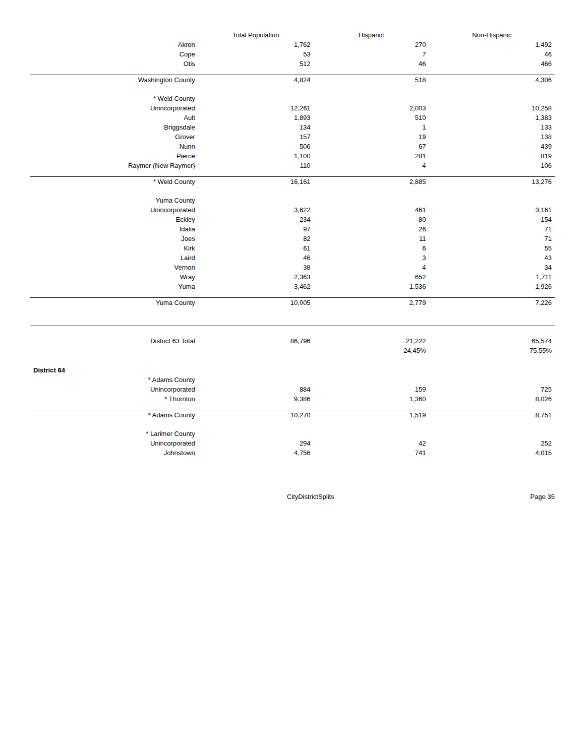| | Total Population | Hispanic | Non-Hispanic |
| --- | --- | --- | --- |
| Akron | 1,762 | 270 | 1,492 |
| Cope | 53 | 7 | 46 |
| Otis | 512 | 46 | 466 |
| Washington County | 4,824 | 518 | 4,306 |
| * Weld County | | | |
| Unincorporated | 12,261 | 2,003 | 10,258 |
| Ault | 1,893 | 510 | 1,383 |
| Briggsdale | 134 | 1 | 133 |
| Grover | 157 | 19 | 138 |
| Nunn | 506 | 67 | 439 |
| Pierce | 1,100 | 281 | 819 |
| Raymer (New Raymer) | 110 | 4 | 106 |
| * Weld County | 16,161 | 2,885 | 13,276 |
| Yuma County | | | |
| Unincorporated | 3,622 | 461 | 3,161 |
| Eckley | 234 | 80 | 154 |
| Idalia | 97 | 26 | 71 |
| Joes | 82 | 11 | 71 |
| Kirk | 61 | 6 | 55 |
| Laird | 46 | 3 | 43 |
| Vernon | 38 | 4 | 34 |
| Wray | 2,363 | 652 | 1,711 |
| Yuma | 3,462 | 1,536 | 1,926 |
| Yuma County | 10,005 | 2,779 | 7,226 |
| District 63 Total | 86,796 | 21,222 | 65,574 |
| | | 24.45% | 75.55% |
| District 64 |
| * Adams County | | | |
| Unincorporated | 884 | 159 | 725 |
| * Thornton | 9,386 | 1,360 | 8,026 |
| * Adams County | 10,270 | 1,519 | 8,751 |
| * Larimer County | | | |
| Unincorporated | 294 | 42 | 252 |
| Johnstown | 4,756 | 741 | 4,015 |
CityDistrictSplits
Page 35